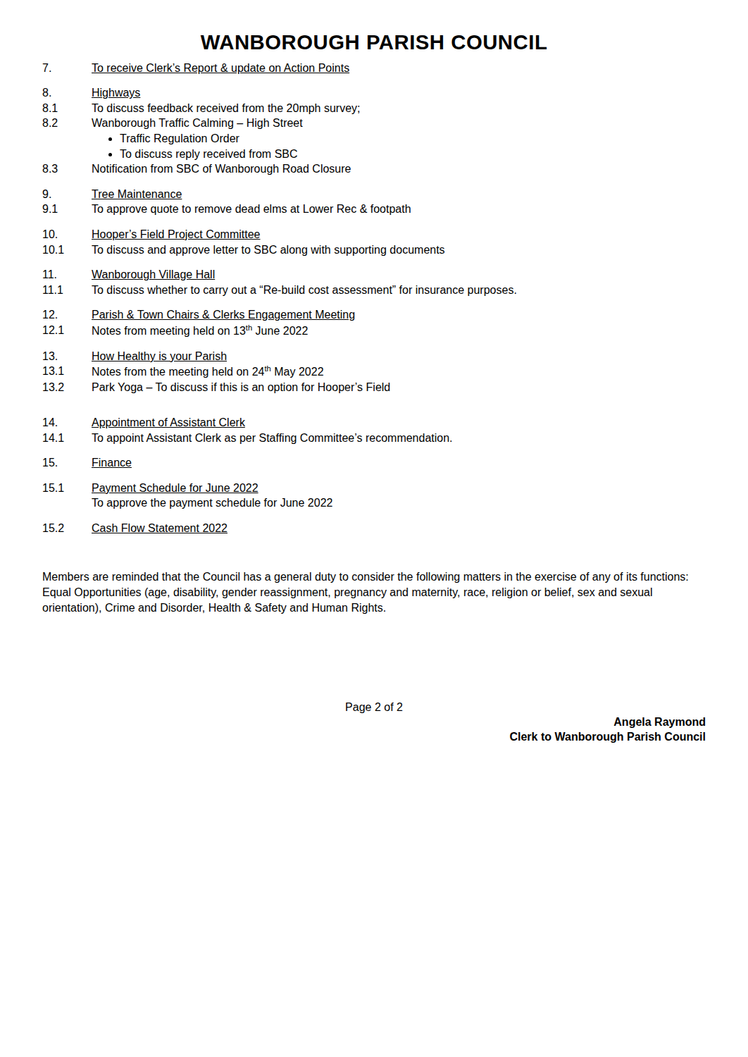WANBOROUGH PARISH COUNCIL
| 7. | To receive Clerk’s Report & update on Action Points |
| 8. | Highways |
| 8.1 | To discuss feedback received from the 20mph survey; |
| 8.2 | Wanborough Traffic Calming – High Street Traffic Regulation Order To discuss reply received from SBC |
| 8.3 | Notification from SBC of Wanborough Road Closure |
| 9. | Tree Maintenance |
| 9.1 | To approve quote to remove dead elms at Lower Rec & footpath |
| 10. | Hooper’s Field Project Committee |
| 10.1 | To discuss and approve letter to SBC along with supporting documents |
| 11. | Wanborough Village Hall |
| 11.1 | To discuss whether to carry out a “Re-build cost assessment” for insurance purposes. |
| 12. | Parish & Town Chairs & Clerks Engagement Meeting |
| 12.1 | Notes from meeting held on 13 th June 2022 |
| 13. | How Healthy is your Parish |
| 13.1 | Notes from the meeting held on 24 th May 2022 |
| 13.2 | Park Yoga – To discuss if this is an option for Hooper’s Field |
| 14. | Appointment of Assistant Clerk |
| 14.1 | To appoint Assistant Clerk as per Staffing Committee’s recommendation. |
| 15. | Finance |
| 15.1 | Payment Schedule for June 2022 To approve the payment schedule for June 2022 |
| 15.2 | Cash Flow Statement 2022 |
Members are reminded that the Council has a general duty to consider the following matters in the exercise of any of its functions: Equal Opportunities (age, disability, gender reassignment, pregnancy and maternity, race, religion or belief, sex and sexual orientation), Crime and Disorder, Health & Safety and Human Rights.
Page 2 of 2
Angela Raymond
Clerk to Wanborough Parish Council